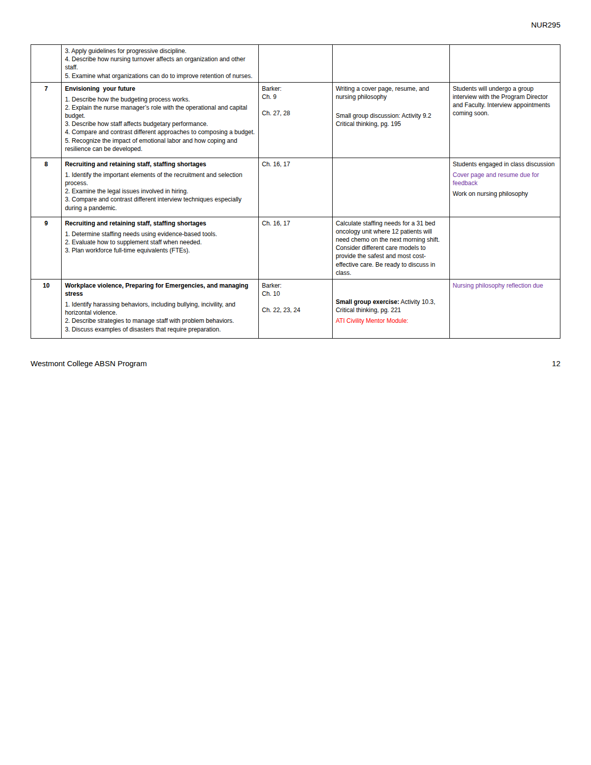NUR295
| | 3. Apply guidelines for progressive discipline. 4. Describe how nursing turnover affects an organization and other staff. 5. Examine what organizations can do to improve retention of nurses. | | | |
| 7 | Envisioning your future 1. Describe how the budgeting process works. 2. Explain the nurse manager’s role with the operational and capital budget. 3. Describe how staff affects budgetary performance. 4. Compare and contrast different approaches to composing a budget. 5. Recognize the impact of emotional labor and how coping and resilience can be developed. | Barker: Ch. 9 Ch. 27, 28 | Writing a cover page, resume, and nursing philosophy Small group discussion: Activity 9.2 Critical thinking, pg. 195 | Students will undergo a group interview with the Program Director and Faculty. Interview appointments coming soon. |
| 8 | Recruiting and retaining staff, staffing shortages 1. Identify the important elements of the recruitment and selection process. 2. Examine the legal issues involved in hiring. 3. Compare and contrast different interview techniques especially during a pandemic. | Ch. 16, 17 | | Students engaged in class discussion Cover page and resume due for feedback Work on nursing philosophy |
| 9 | Recruiting and retaining staff, staffing shortages 1. Determine staffing needs using evidence-based tools. 2. Evaluate how to supplement staff when needed. 3. Plan workforce full-time equivalents (FTEs). | Ch. 16, 17 | Calculate staffing needs for a 31 bed oncology unit where 12 patients will need chemo on the next morning shift. Consider different care models to provide the safest and most cost-effective care. Be ready to discuss in class. | |
| 10 | Workplace violence, Preparing for Emergencies, and managing stress 1. Identify harassing behaviors, including bullying, incivility, and horizontal violence. 2. Describe strategies to manage staff with problem behaviors. 3. Discuss examples of disasters that require preparation. | Barker: Ch. 10 Ch. 22, 23, 24 | Small group exercise: Activity 10.3, Critical thinking, pg. 221 ATI Civility Mentor Module: | Nursing philosophy reflection due |
Westmont College ABSN Program 12